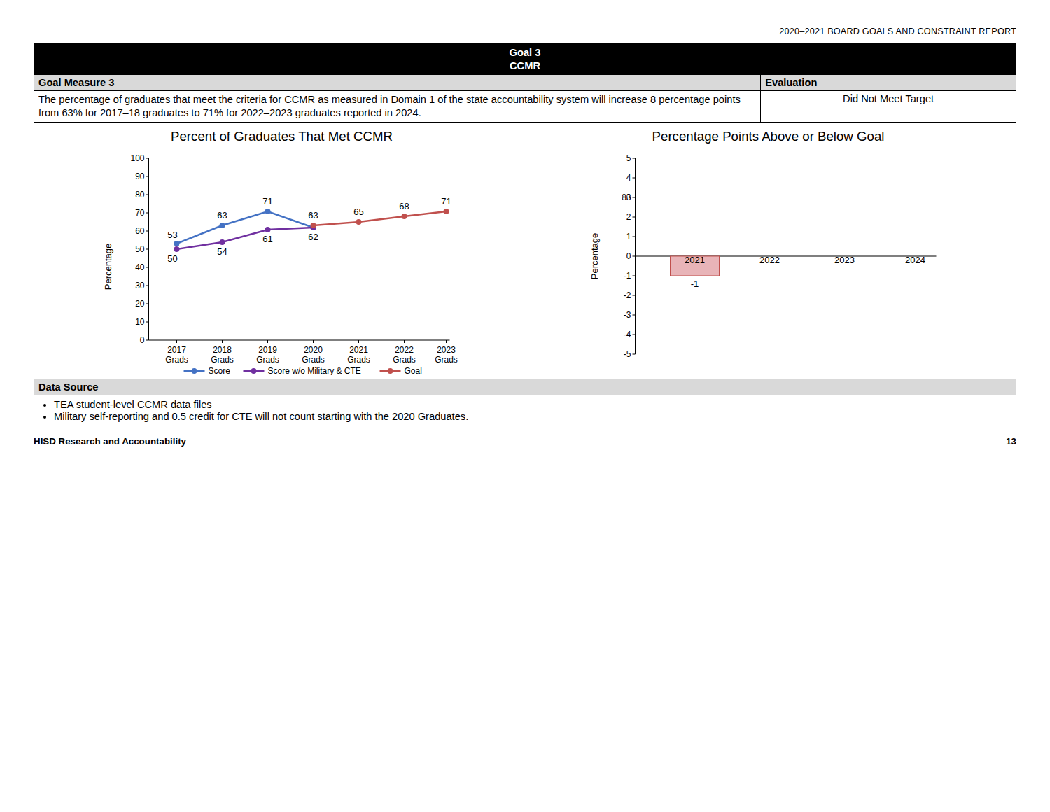2020–2021 BOARD GOALS AND CONSTRAINT REPORT
| Goal 3 CCMR |
| Goal Measure 3 | Evaluation |
| The percentage of graduates that meet the criteria for CCMR as measured in Domain 1 of the state accountability system will increase 8 percentage points from 63% for 2017–18 graduates to 71% for 2022–2023 graduates reported in 2024. | Did Not Meet Target |
| Percent of Graduates That Met CCMR Percentage 100 90 80 70 60 50 40 30 20 10 0 2017 Grads 2018 Grads 2019 Grads 2020 Grads 2021 Grads 2022 Grads 2023 Grads 53 63 71 63 65 68 71 50 54 61 62 Score Score w/o Military & CTE Goal Percentage Points Above or Below Goal Percentage 5 4 80 x 3 2 1 0 -1 -2 -3 -4 -5 2021 2022 2023 2024 -1 |
| Data Source |
| TEA student-level CCMR data files Military self-reporting and 0.5 credit for CTE will not count starting with the 2020 Graduates. |
HISD Research and Accountability 13